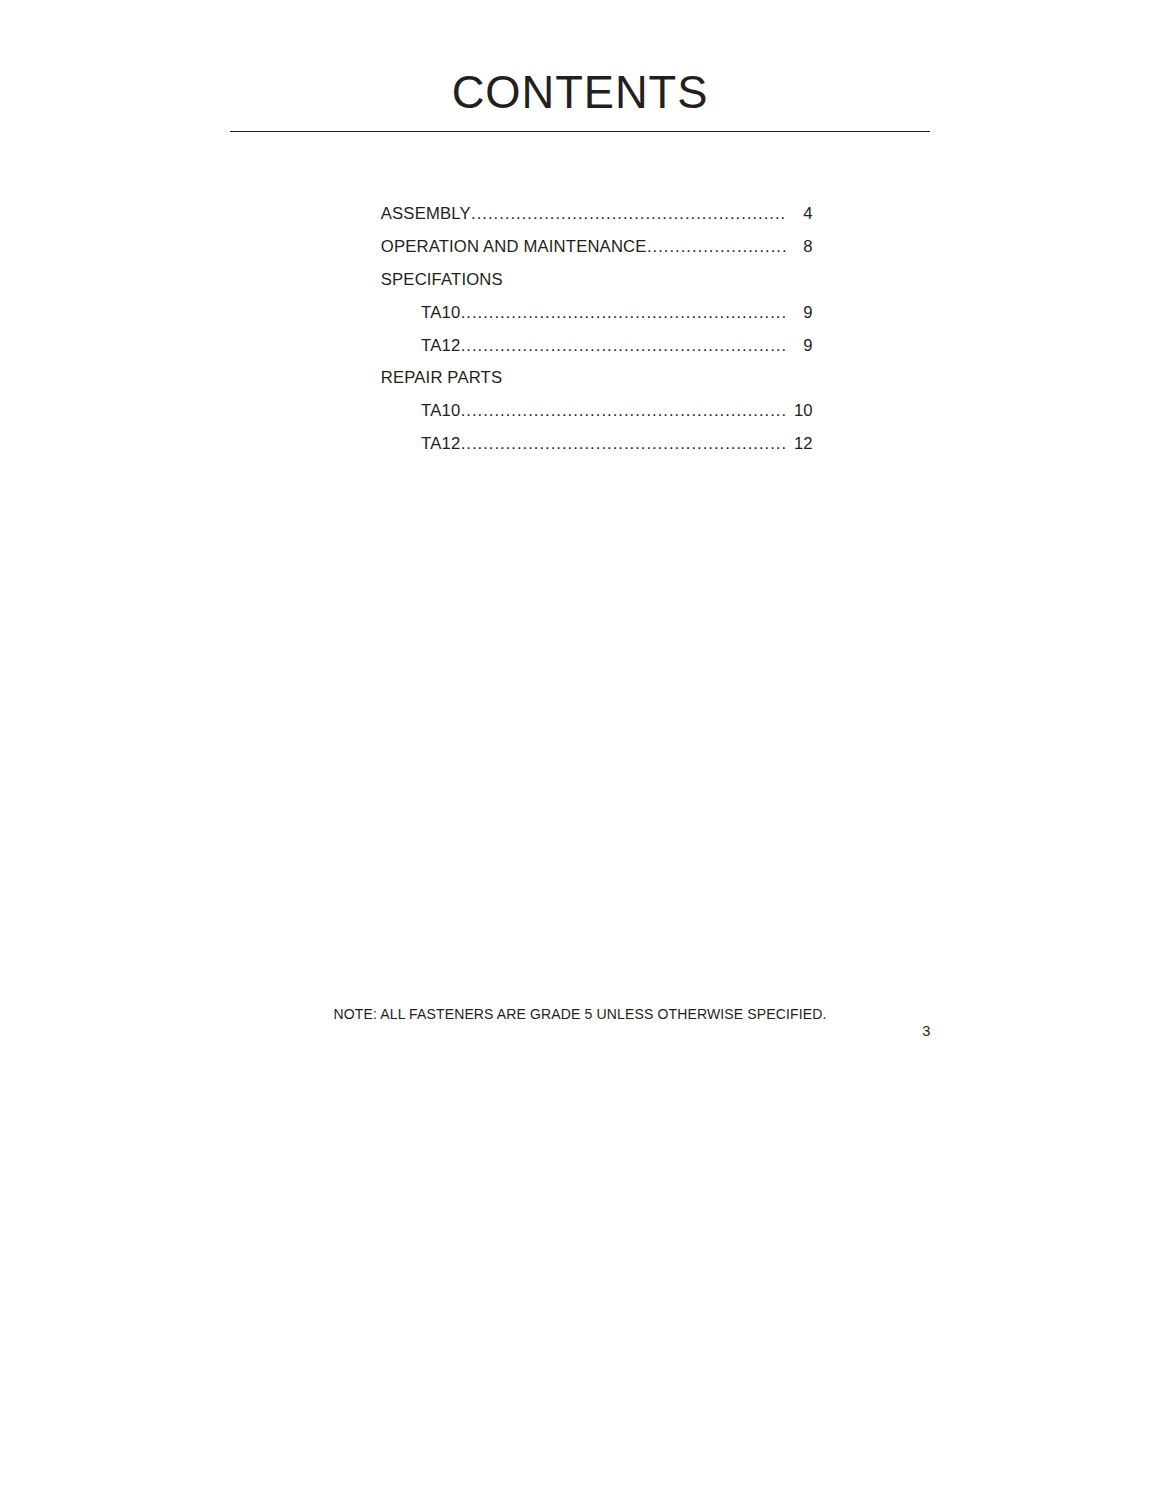CONTENTS
ASSEMBLY ................................................................ 4
OPERATION AND MAINTENANCE ............................ 8
SPECIFATIONS
TA10 ..................................................................... 9
TA12 ..................................................................... 9
REPAIR PARTS
TA10 ................................................................... 10
TA12 ................................................................... 12
NOTE: ALL FASTENERS ARE GRADE 5 UNLESS OTHERWISE SPECIFIED.
3